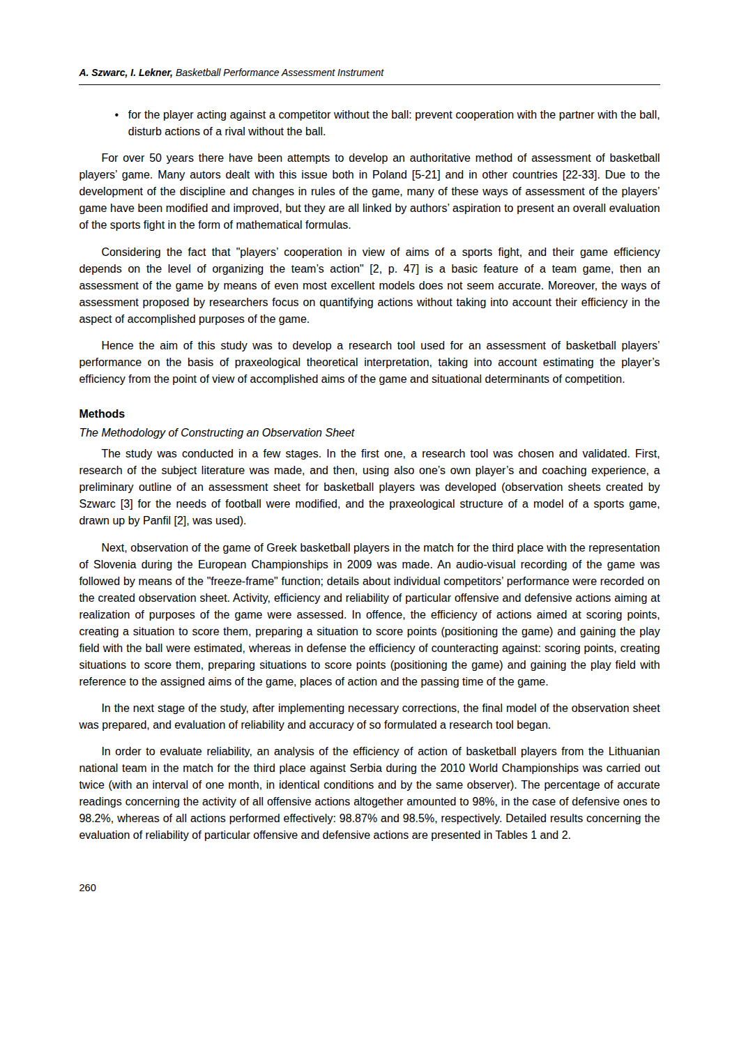A. Szwarc, I. Lekner, Basketball Performance Assessment Instrument
for the player acting against a competitor without the ball: prevent cooperation with the partner with the ball, disturb actions of a rival without the ball.
For over 50 years there have been attempts to develop an authoritative method of assessment of basketball players’ game. Many autors dealt with this issue both in Poland [5-21] and in other countries [22-33]. Due to the development of the discipline and changes in rules of the game, many of these ways of assessment of the players’ game have been modified and improved, but they are all linked by authors’ aspiration to present an overall evaluation of the sports fight in the form of mathematical formulas.
Considering the fact that "players’ cooperation in view of aims of a sports fight, and their game efficiency depends on the level of organizing the team’s action" [2, p. 47] is a basic feature of a team game, then an assessment of the game by means of even most excellent models does not seem accurate. Moreover, the ways of assessment proposed by researchers focus on quantifying actions without taking into account their efficiency in the aspect of accomplished purposes of the game.
Hence the aim of this study was to develop a research tool used for an assessment of basketball players’ performance on the basis of praxeological theoretical interpretation, taking into account estimating the player’s efficiency from the point of view of accomplished aims of the game and situational determinants of competition.
Methods
The Methodology of Constructing an Observation Sheet
The study was conducted in a few stages. In the first one, a research tool was chosen and validated. First, research of the subject literature was made, and then, using also one’s own player’s and coaching experience, a preliminary outline of an assessment sheet for basketball players was developed (observation sheets created by Szwarc [3] for the needs of football were modified, and the praxeological structure of a model of a sports game, drawn up by Panfil [2], was used).
Next, observation of the game of Greek basketball players in the match for the third place with the representation of Slovenia during the European Championships in 2009 was made. An audio-visual recording of the game was followed by means of the "freeze-frame" function; details about individual competitors’ performance were recorded on the created observation sheet. Activity, efficiency and reliability of particular offensive and defensive actions aiming at realization of purposes of the game were assessed. In offence, the efficiency of actions aimed at scoring points, creating a situation to score them, preparing a situation to score points (positioning the game) and gaining the play field with the ball were estimated, whereas in defense the efficiency of counteracting against: scoring points, creating situations to score them, preparing situations to score points (positioning the game) and gaining the play field with reference to the assigned aims of the game, places of action and the passing time of the game.
In the next stage of the study, after implementing necessary corrections, the final model of the observation sheet was prepared, and evaluation of reliability and accuracy of so formulated a research tool began.
In order to evaluate reliability, an analysis of the efficiency of action of basketball players from the Lithuanian national team in the match for the third place against Serbia during the 2010 World Championships was carried out twice (with an interval of one month, in identical conditions and by the same observer). The percentage of accurate readings concerning the activity of all offensive actions altogether amounted to 98%, in the case of defensive ones to 98.2%, whereas of all actions performed effectively: 98.87% and 98.5%, respectively. Detailed results concerning the evaluation of reliability of particular offensive and defensive actions are presented in Tables 1 and 2.
260